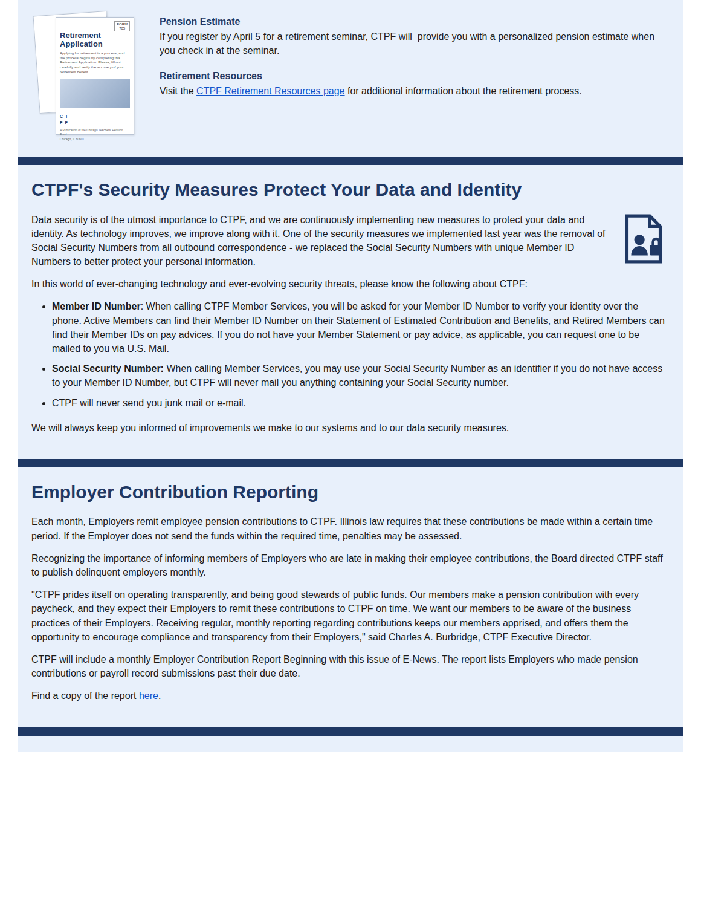FORM
705
Retirement
Application
Applying for retirement is a process, and the process begins by completing this Retirement Application. Please, fill out carefully and verify the accuracy of your retirement benefit.
C T
P F
A Publication of the Chicago Teachers' Pension Fund
Chicago, IL 60601
Pension Estimate
If you register by April 5 for a retirement seminar, CTPF will provide you with a personalized pension estimate when you check in at the seminar.
Retirement Resources
Visit the CTPF Retirement Resources page for additional information about the retirement process.
CTPF's Security Measures Protect Your Data and Identity
Data security is of the utmost importance to CTPF, and we are continuously implementing new measures to protect your data and identity. As technology improves, we improve along with it. One of the security measures we implemented last year was the removal of Social Security Numbers from all outbound correspondence - we replaced the Social Security Numbers with unique Member ID Numbers to better protect your personal information.
In this world of ever-changing technology and ever-evolving security threats, please know the following about CTPF:
Member ID Number: When calling CTPF Member Services, you will be asked for your Member ID Number to verify your identity over the phone. Active Members can find their Member ID Number on their Statement of Estimated Contribution and Benefits, and Retired Members can find their Member IDs on pay advices. If you do not have your Member Statement or pay advice, as applicable, you can request one to be mailed to you via U.S. Mail.
Social Security Number: When calling Member Services, you may use your Social Security Number as an identifier if you do not have access to your Member ID Number, but CTPF will never mail you anything containing your Social Security number.
CTPF will never send you junk mail or e-mail.
We will always keep you informed of improvements we make to our systems and to our data security measures.
Employer Contribution Reporting
Each month, Employers remit employee pension contributions to CTPF. Illinois law requires that these contributions be made within a certain time period. If the Employer does not send the funds within the required time, penalties may be assessed.
Recognizing the importance of informing members of Employers who are late in making their employee contributions, the Board directed CTPF staff to publish delinquent employers monthly.
"CTPF prides itself on operating transparently, and being good stewards of public funds. Our members make a pension contribution with every paycheck, and they expect their Employers to remit these contributions to CTPF on time. We want our members to be aware of the business practices of their Employers. Receiving regular, monthly reporting regarding contributions keeps our members apprised, and offers them the opportunity to encourage compliance and transparency from their Employers," said Charles A. Burbridge, CTPF Executive Director.
CTPF will include a monthly Employer Contribution Report Beginning with this issue of E-News. The report lists Employers who made pension contributions or payroll record submissions past their due date.
Find a copy of the report here.